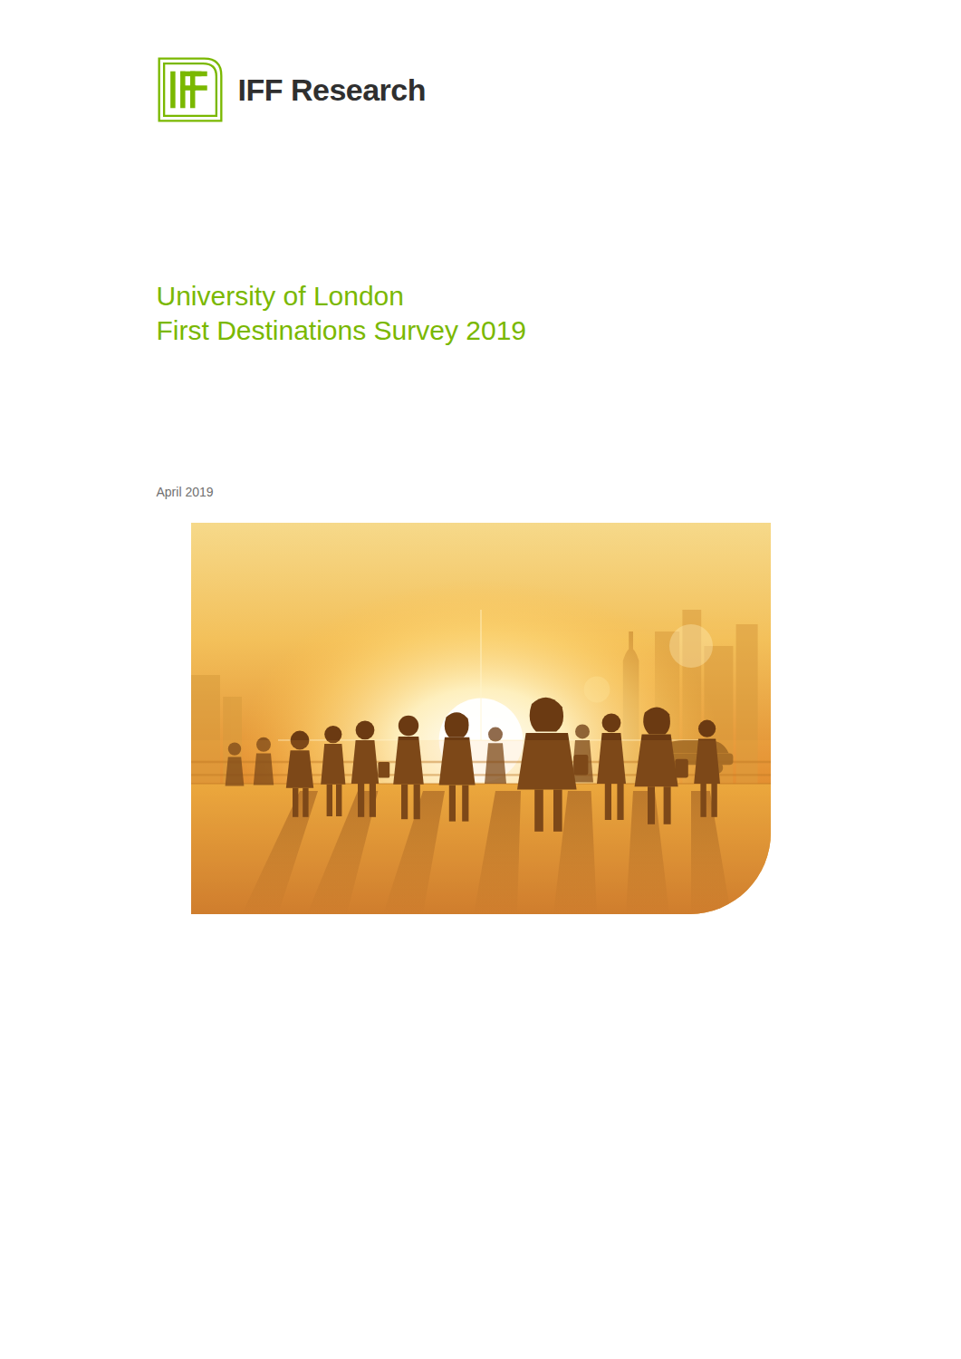IFF Research
University of London First Destinations Survey 2019
April 2019